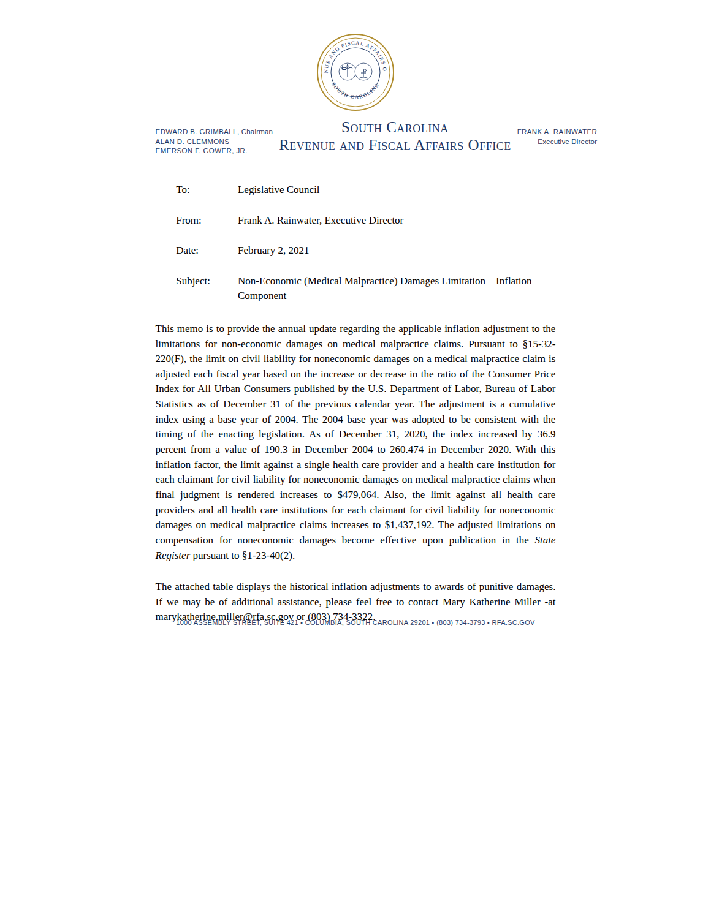REVENUE AND FISCAL AFFAIRS OFFICE SOUTH CAROLINA
EDWARD B. GRIMBALL, Chairman
ALAN D. CLEMMONS
EMERSON F. GOWER, JR.
South Carolina
Revenue and Fiscal Affairs Office
FRANK A. RAINWATER
Executive Director
To:
Legislative Council
From:
Frank A. Rainwater, Executive Director
Date:
February 2, 2021
Subject:
Non-Economic (Medical Malpractice) Damages Limitation – Inflation Component
This memo is to provide the annual update regarding the applicable inflation adjustment to the limitations for non-economic damages on medical malpractice claims. Pursuant to §15-32-220(F), the limit on civil liability for noneconomic damages on a medical malpractice claim is adjusted each fiscal year based on the increase or decrease in the ratio of the Consumer Price Index for All Urban Consumers published by the U.S. Department of Labor, Bureau of Labor Statistics as of December 31 of the previous calendar year. The adjustment is a cumulative index using a base year of 2004. The 2004 base year was adopted to be consistent with the timing of the enacting legislation. As of December 31, 2020, the index increased by 36.9 percent from a value of 190.3 in December 2004 to 260.474 in December 2020. With this inflation factor, the limit against a single health care provider and a health care institution for each claimant for civil liability for noneconomic damages on medical malpractice claims when final judgment is rendered increases to $479,064. Also, the limit against all health care providers and all health care institutions for each claimant for civil liability for noneconomic damages on medical malpractice claims increases to $1,437,192. The adjusted limitations on compensation for noneconomic damages become effective upon publication in the State Register pursuant to §1-23-40(2).
The attached table displays the historical inflation adjustments to awards of punitive damages. If we may be of additional assistance, please feel free to contact Mary Katherine Miller -at marykatherine.miller@rfa.sc.gov or (803) 734-3322.
1000 ASSEMBLY STREET, SUITE 421 ▪ COLUMBIA, SOUTH CAROLINA 29201 ▪ (803) 734-3793 ▪ RFA.SC.GOV